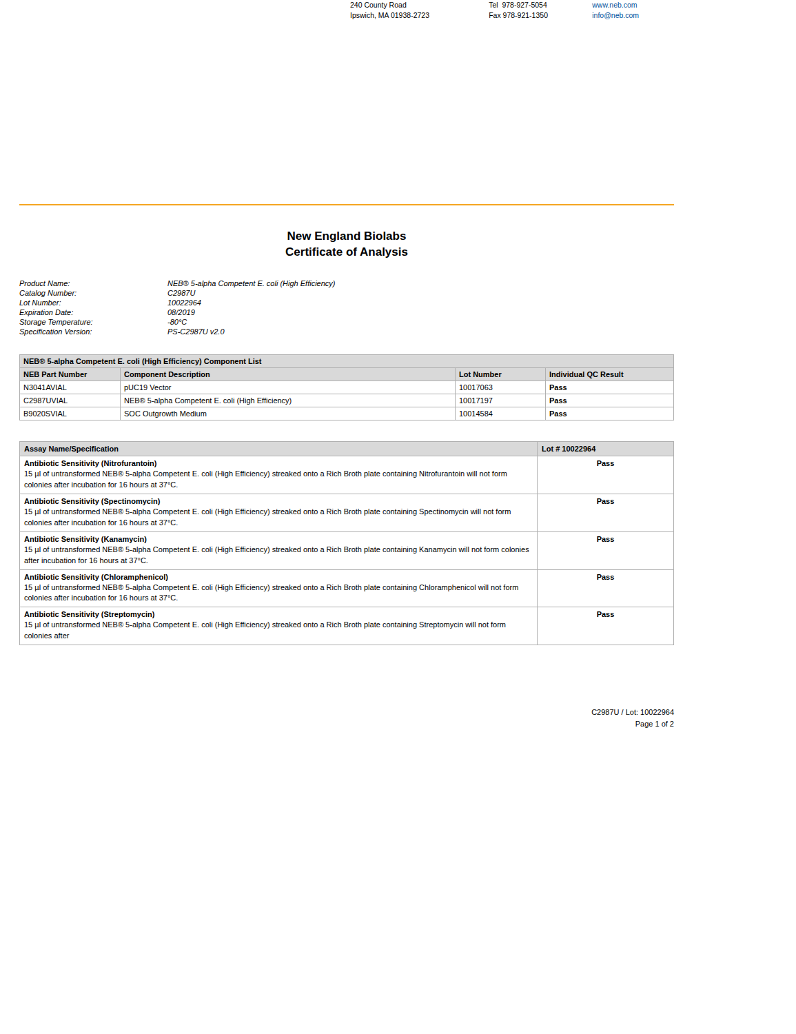| | | 240 County Road Ipswich, MA 01938-2723 | Tel 978-927-5054 Fax 978-921-1350 | www.neb.com info@neb.com |
New England Biolabs
Certificate of Analysis
| Product Name: | NEB® 5-alpha Competent E. coli (High Efficiency) |
| Catalog Number: | C2987U |
| Lot Number: | 10022964 |
| Expiration Date: | 08/2019 |
| Storage Temperature: | -80°C |
| Specification Version: | PS-C2987U v2.0 |
| NEB® 5-alpha Competent E. coli (High Efficiency) Component List |
| --- |
| NEB Part Number | Component Description | Lot Number | Individual QC Result |
| N3041AVIAL | pUC19 Vector | 10017063 | Pass |
| C2987UVIAL | NEB® 5-alpha Competent E. coli (High Efficiency) | 10017197 | Pass |
| B9020SVIAL | SOC Outgrowth Medium | 10014584 | Pass |
| Assay Name/Specification | Lot # 10022964 |
| --- | --- |
| Antibiotic Sensitivity (Nitrofurantoin) 15 µl of untransformed NEB® 5-alpha Competent E. coli (High Efficiency) streaked onto a Rich Broth plate containing Nitrofurantoin will not form colonies after incubation for 16 hours at 37°C. | Pass |
| Antibiotic Sensitivity (Spectinomycin) 15 µl of untransformed NEB® 5-alpha Competent E. coli (High Efficiency) streaked onto a Rich Broth plate containing Spectinomycin will not form colonies after incubation for 16 hours at 37°C. | Pass |
| Antibiotic Sensitivity (Kanamycin) 15 µl of untransformed NEB® 5-alpha Competent E. coli (High Efficiency) streaked onto a Rich Broth plate containing Kanamycin will not form colonies after incubation for 16 hours at 37°C. | Pass |
| Antibiotic Sensitivity (Chloramphenicol) 15 µl of untransformed NEB® 5-alpha Competent E. coli (High Efficiency) streaked onto a Rich Broth plate containing Chloramphenicol will not form colonies after incubation for 16 hours at 37°C. | Pass |
| Antibiotic Sensitivity (Streptomycin) 15 µl of untransformed NEB® 5-alpha Competent E. coli (High Efficiency) streaked onto a Rich Broth plate containing Streptomycin will not form colonies after | Pass |
| | C2987U / Lot: 10022964 Page 1 of 2 |